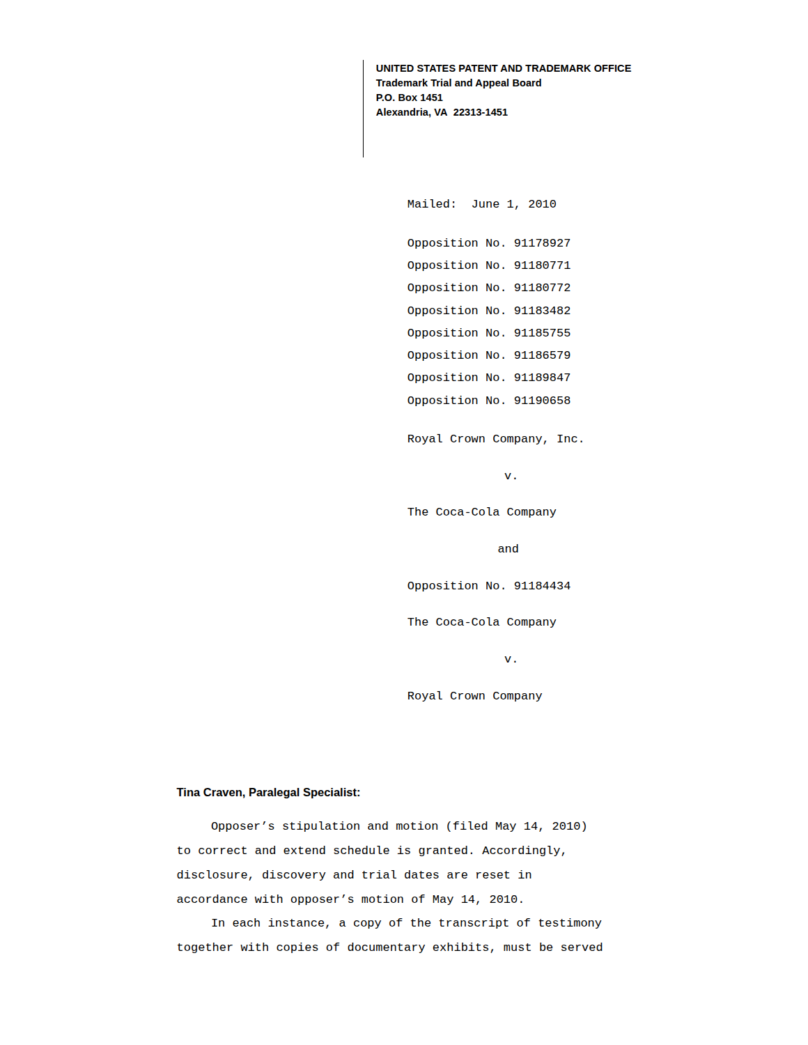UNITED STATES PATENT AND TRADEMARK OFFICE
Trademark Trial and Appeal Board
P.O. Box 1451
Alexandria, VA 22313-1451
Mailed: June 1, 2010
Opposition No. 91178927
Opposition No. 91180771
Opposition No. 91180772
Opposition No. 91183482
Opposition No. 91185755
Opposition No. 91186579
Opposition No. 91189847
Opposition No. 91190658
Royal Crown Company, Inc.
v.
The Coca-Cola Company
and
Opposition No. 91184434
The Coca-Cola Company
v.
Royal Crown Company
Tina Craven, Paralegal Specialist:
Opposer’s stipulation and motion (filed May 14, 2010)
to correct and extend schedule is granted. Accordingly,
disclosure, discovery and trial dates are reset in
accordance with opposer’s motion of May 14, 2010.
In each instance, a copy of the transcript of testimony
together with copies of documentary exhibits, must be served